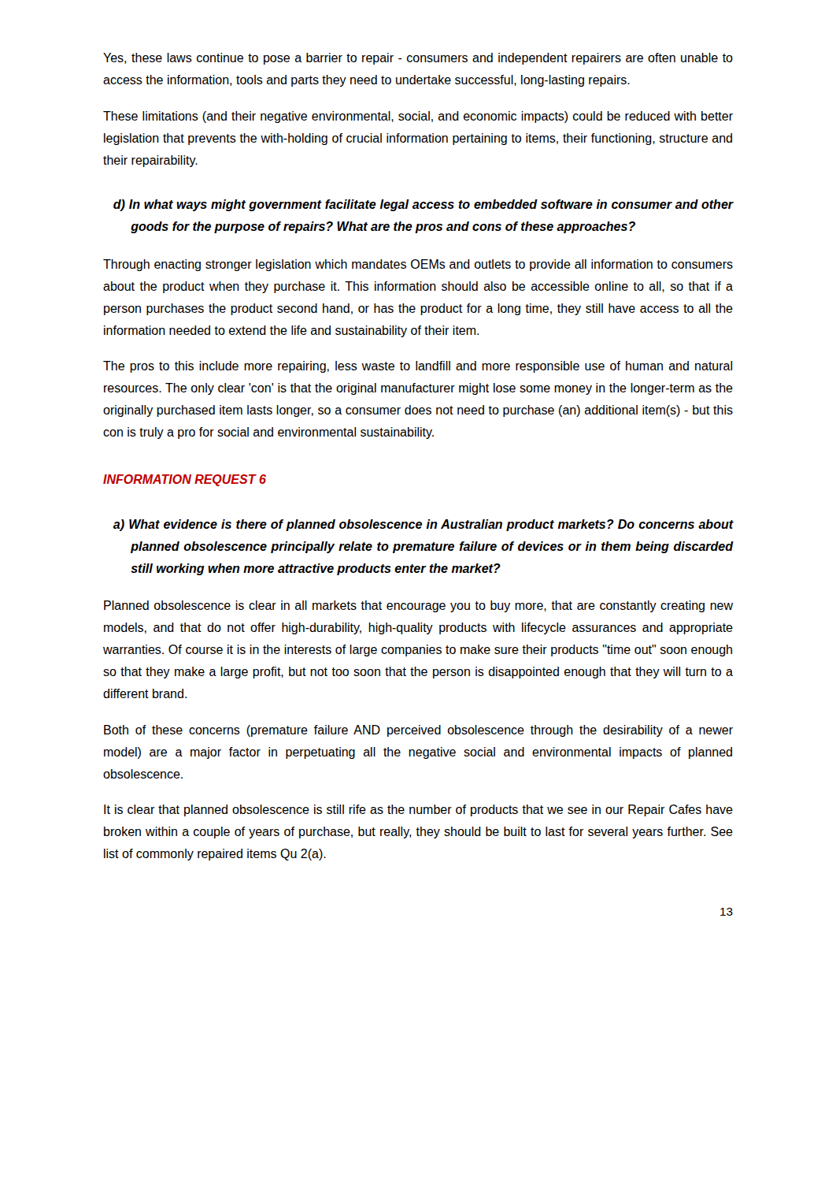Yes, these laws continue to pose a barrier to repair - consumers and independent repairers are often unable to access the information, tools and parts they need to undertake successful, long-lasting repairs.
These limitations (and their negative environmental, social, and economic impacts) could be reduced with better legislation that prevents the with-holding of crucial information pertaining to items, their functioning, structure and their repairability.
d) In what ways might government facilitate legal access to embedded software in consumer and other goods for the purpose of repairs? What are the pros and cons of these approaches?
Through enacting stronger legislation which mandates OEMs and outlets to provide all information to consumers about the product when they purchase it. This information should also be accessible online to all, so that if a person purchases the product second hand, or has the product for a long time, they still have access to all the information needed to extend the life and sustainability of their item.
The pros to this include more repairing, less waste to landfill and more responsible use of human and natural resources. The only clear 'con' is that the original manufacturer might lose some money in the longer-term as the originally purchased item lasts longer, so a consumer does not need to purchase (an) additional item(s) - but this con is truly a pro for social and environmental sustainability.
INFORMATION REQUEST 6
a) What evidence is there of planned obsolescence in Australian product markets? Do concerns about planned obsolescence principally relate to premature failure of devices or in them being discarded still working when more attractive products enter the market?
Planned obsolescence is clear in all markets that encourage you to buy more, that are constantly creating new models, and that do not offer high-durability, high-quality products with lifecycle assurances and appropriate warranties. Of course it is in the interests of large companies to make sure their products "time out" soon enough so that they make a large profit, but not too soon that the person is disappointed enough that they will turn to a different brand.
Both of these concerns (premature failure AND perceived obsolescence through the desirability of a newer model) are a major factor in perpetuating all the negative social and environmental impacts of planned obsolescence.
It is clear that planned obsolescence is still rife as the number of products that we see in our Repair Cafes have broken within a couple of years of purchase, but really, they should be built to last for several years further. See list of commonly repaired items Qu 2(a).
13